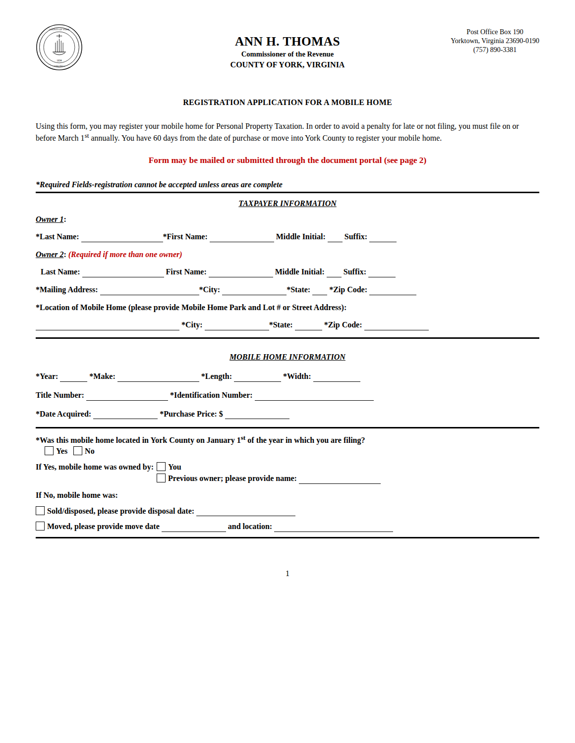COUNTY OF YORK VIRGINIA 1634
Post Office Box 190
Yorktown, Virginia 23690-0190
(757) 890-3381
ANN H. THOMAS
Commissioner of the Revenue
COUNTY OF YORK, VIRGINIA
REGISTRATION APPLICATION FOR A MOBILE HOME
Using this form, you may register your mobile home for Personal Property Taxation. In order to avoid a penalty for late or not filing, you must file on or before March 1st annually. You have 60 days from the date of purchase or move into York County to register your mobile home.
Form may be mailed or submitted through the document portal (see page 2)
*Required Fields-registration cannot be accepted unless areas are complete
TAXPAYER INFORMATION
Owner 1:
*Last Name: *First Name: Middle Initial: Suffix:
Owner 2: (Required if more than one owner)
Last Name: First Name: Middle Initial: Suffix:
*Mailing Address: *City: *State: *Zip Code:
*Location of Mobile Home (please provide Mobile Home Park and Lot # or Street Address):
*City: *State: *Zip Code:
MOBILE HOME INFORMATION
*Year: *Make: *Length: *Width:
Title Number: *Identification Number:
*Date Acquired: *Purchase Price: $
*Was this mobile home located in York County on January 1st of the year in which you are filing?
Yes No
If Yes, mobile home was owned by:
You
Previous owner; please provide name:
If No, mobile home was:
Sold/disposed, please provide disposal date:
Moved, please provide move date and location:
1